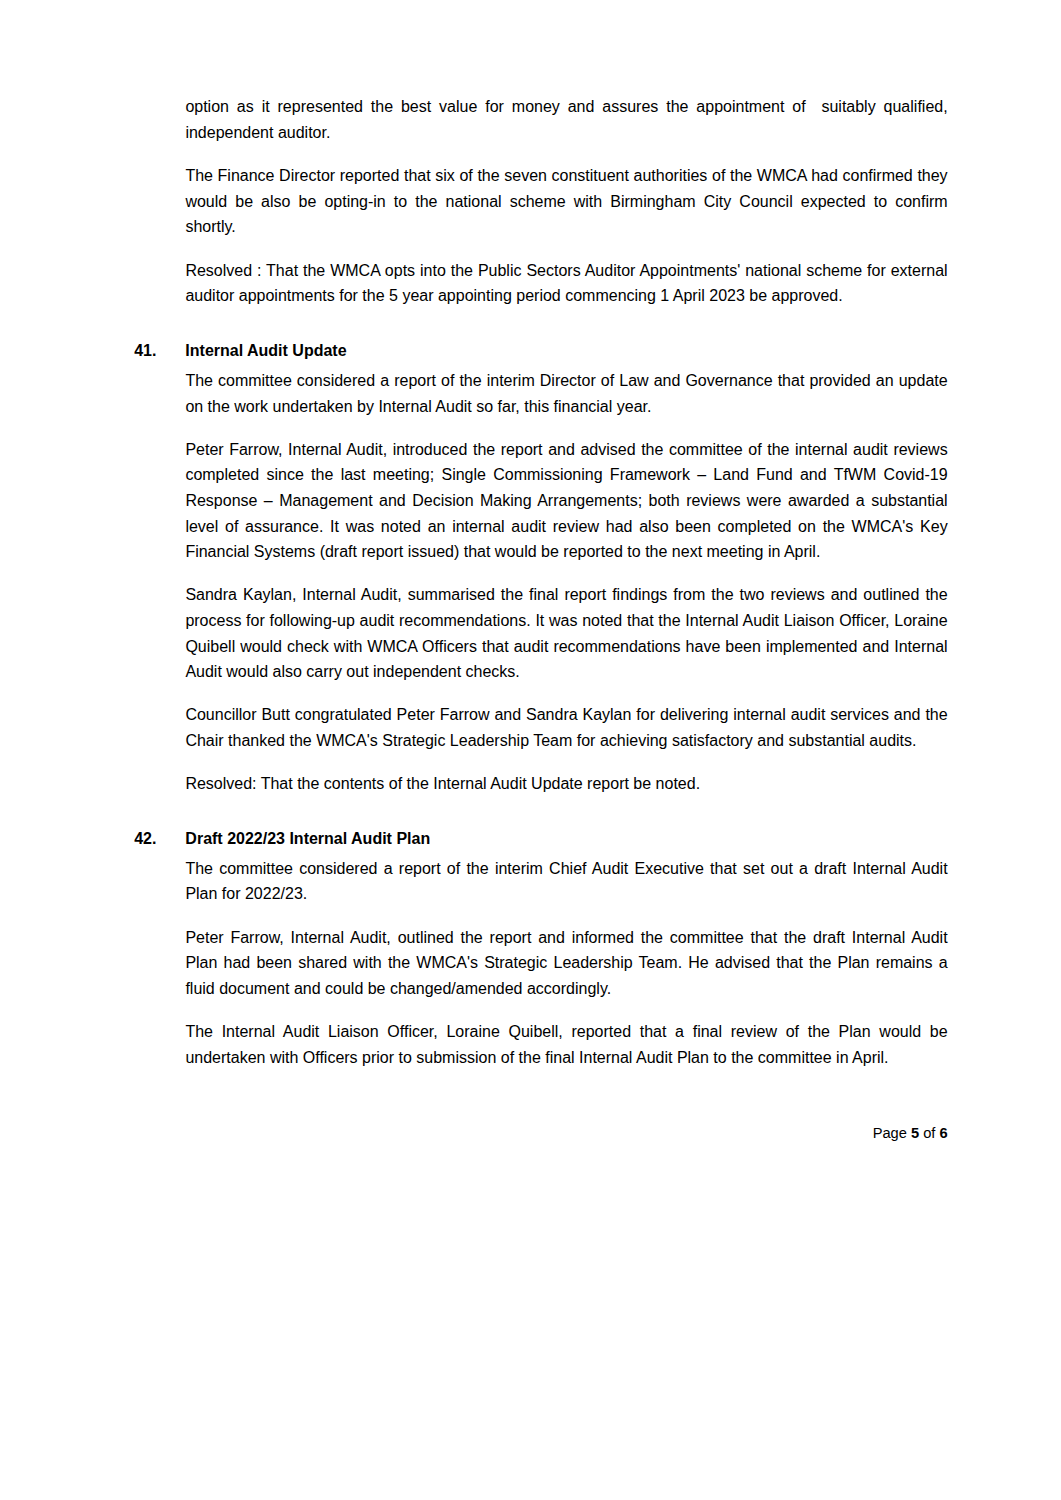option as it represented the best value for money and assures the appointment of suitably qualified, independent auditor.
The Finance Director reported that six of the seven constituent authorities of the WMCA had confirmed they would be also be opting-in to the national scheme with Birmingham City Council expected to confirm shortly.
Resolved : That the WMCA opts into the Public Sectors Auditor Appointments' national scheme for external auditor appointments for the 5 year appointing period commencing 1 April 2023 be approved.
41.
Internal Audit Update
The committee considered a report of the interim Director of Law and Governance that provided an update on the work undertaken by Internal Audit so far, this financial year.
Peter Farrow, Internal Audit, introduced the report and advised the committee of the internal audit reviews completed since the last meeting; Single Commissioning Framework – Land Fund and TfWM Covid-19 Response – Management and Decision Making Arrangements; both reviews were awarded a substantial level of assurance. It was noted an internal audit review had also been completed on the WMCA's Key Financial Systems (draft report issued) that would be reported to the next meeting in April.
Sandra Kaylan, Internal Audit, summarised the final report findings from the two reviews and outlined the process for following-up audit recommendations. It was noted that the Internal Audit Liaison Officer, Loraine Quibell would check with WMCA Officers that audit recommendations have been implemented and Internal Audit would also carry out independent checks.
Councillor Butt congratulated Peter Farrow and Sandra Kaylan for delivering internal audit services and the Chair thanked the WMCA's Strategic Leadership Team for achieving satisfactory and substantial audits.
Resolved: That the contents of the Internal Audit Update report be noted.
42.
Draft 2022/23 Internal Audit Plan
The committee considered a report of the interim Chief Audit Executive that set out a draft Internal Audit Plan for 2022/23.
Peter Farrow, Internal Audit, outlined the report and informed the committee that the draft Internal Audit Plan had been shared with the WMCA's Strategic Leadership Team. He advised that the Plan remains a fluid document and could be changed/amended accordingly.
The Internal Audit Liaison Officer, Loraine Quibell, reported that a final review of the Plan would be undertaken with Officers prior to submission of the final Internal Audit Plan to the committee in April.
Page 5 of 6